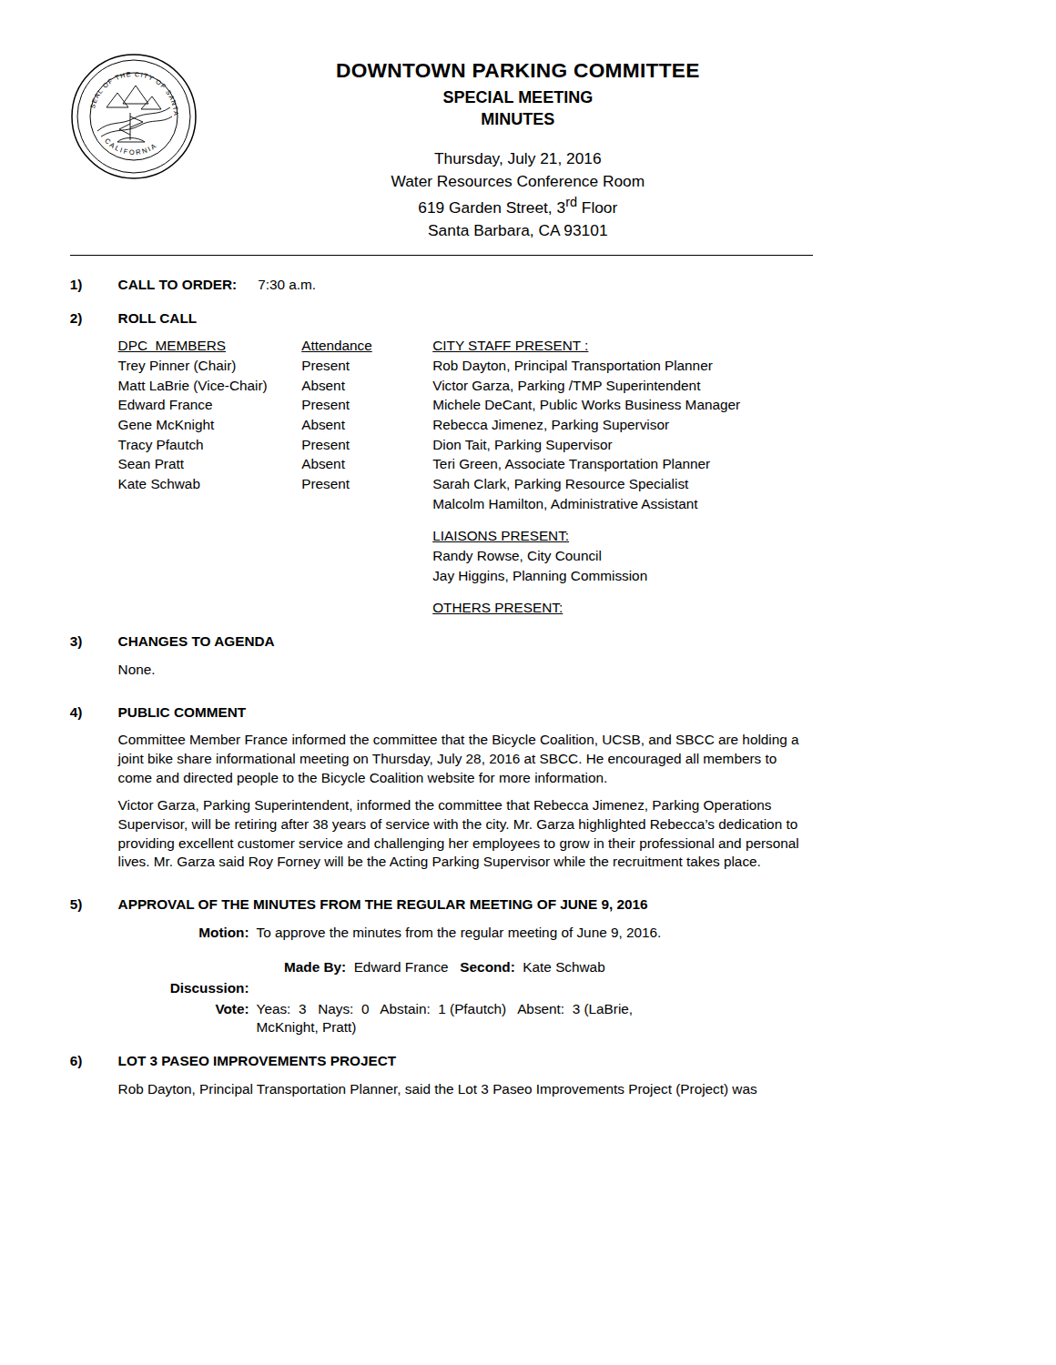SEAL OF THE CITY OF SANTA BARBARA CALIFORNIA
DOWNTOWN PARKING COMMITTEE
SPECIAL MEETING
MINUTES
Thursday, July 21, 2016
Water Resources Conference Room
619 Garden Street, 3rd Floor
Santa Barbara, CA 93101
1)
CALL TO ORDER:
7:30 a.m.
2)
ROLL CALL
| DPC MEMBERS | Attendance |
| Trey Pinner (Chair) | Present |
| Matt LaBrie (Vice-Chair) | Absent |
| Edward France | Present |
| Gene McKnight | Absent |
| Tracy Pfautch | Present |
| Sean Pratt | Absent |
| Kate Schwab | Present |
CITY STAFF PRESENT :
Rob Dayton, Principal Transportation Planner
Victor Garza, Parking /TMP Superintendent
Michele DeCant, Public Works Business Manager
Rebecca Jimenez, Parking Supervisor
Dion Tait, Parking Supervisor
Teri Green, Associate Transportation Planner
Sarah Clark, Parking Resource Specialist
Malcolm Hamilton, Administrative Assistant
LIAISONS PRESENT:
Randy Rowse, City Council
Jay Higgins, Planning Commission
OTHERS PRESENT:
3)
CHANGES TO AGENDA
None.
4)
PUBLIC COMMENT
Committee Member France informed the committee that the Bicycle Coalition, UCSB, and SBCC are holding a joint bike share informational meeting on Thursday, July 28, 2016 at SBCC. He encouraged all members to come and directed people to the Bicycle Coalition website for more information.
Victor Garza, Parking Superintendent, informed the committee that Rebecca Jimenez, Parking Operations Supervisor, will be retiring after 38 years of service with the city. Mr. Garza highlighted Rebecca’s dedication to providing excellent customer service and challenging her employees to grow in their professional and personal lives. Mr. Garza said Roy Forney will be the Acting Parking Supervisor while the recruitment takes place.
5)
APPROVAL OF THE MINUTES FROM THE REGULAR MEETING OF JUNE 9, 2016
Motion:
To approve the minutes from the regular meeting of June 9, 2016.
Made By: Edward France Second: Kate Schwab
Discussion:
Vote:
Yeas: 3 Nays: 0 Abstain: 1 (Pfautch) Absent: 3 (LaBrie,
McKnight, Pratt)
6)
LOT 3 PASEO IMPROVEMENTS PROJECT
Rob Dayton, Principal Transportation Planner, said the Lot 3 Paseo Improvements Project (Project) was